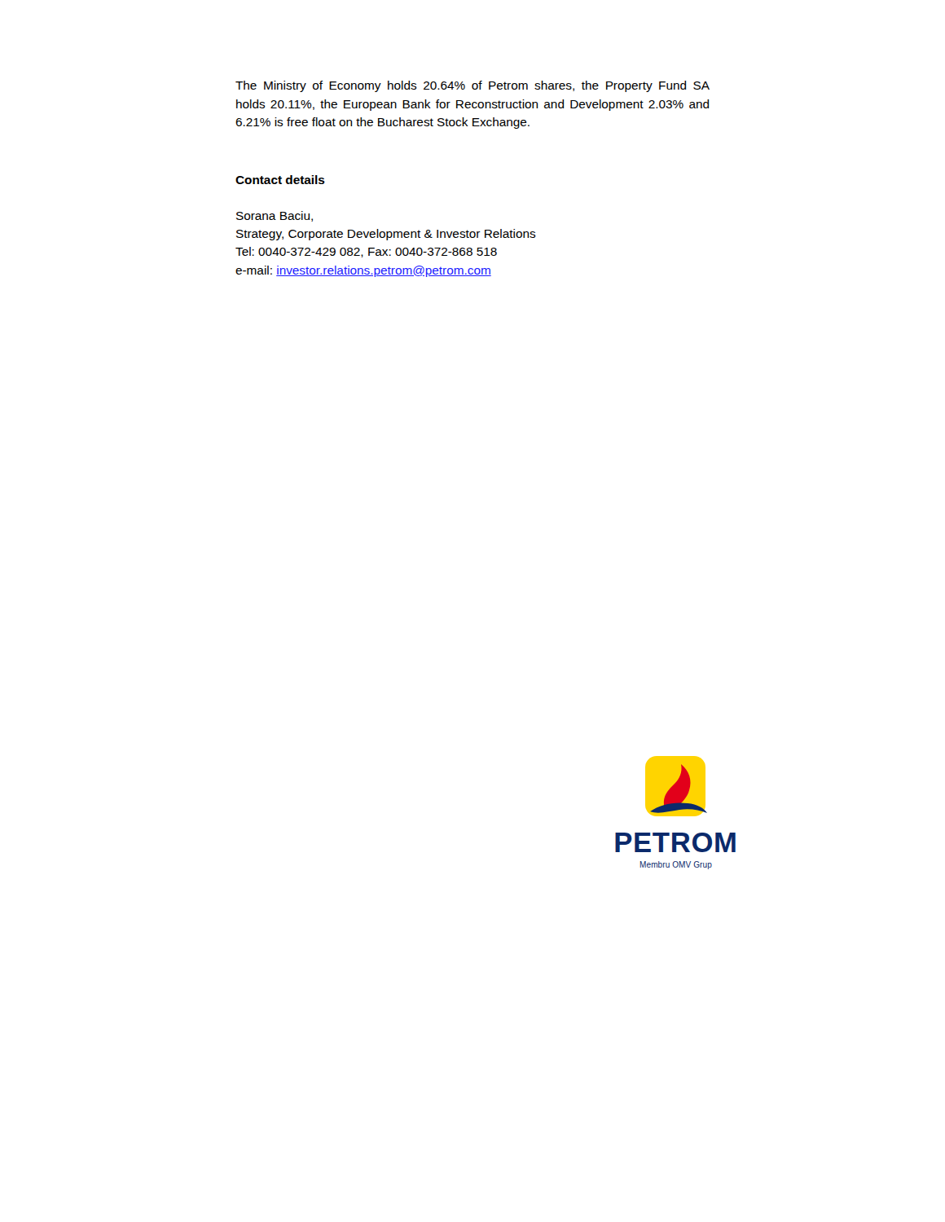The Ministry of Economy holds 20.64% of Petrom shares, the Property Fund SA holds 20.11%, the European Bank for Reconstruction and Development 2.03% and 6.21% is free float on the Bucharest Stock Exchange.
Contact details
Sorana Baciu,
Strategy, Corporate Development & Investor Relations
Tel: 0040-372-429 082, Fax: 0040-372-868 518
e-mail: investor.relations.petrom@petrom.com
PETROM
Membru OMV Grup